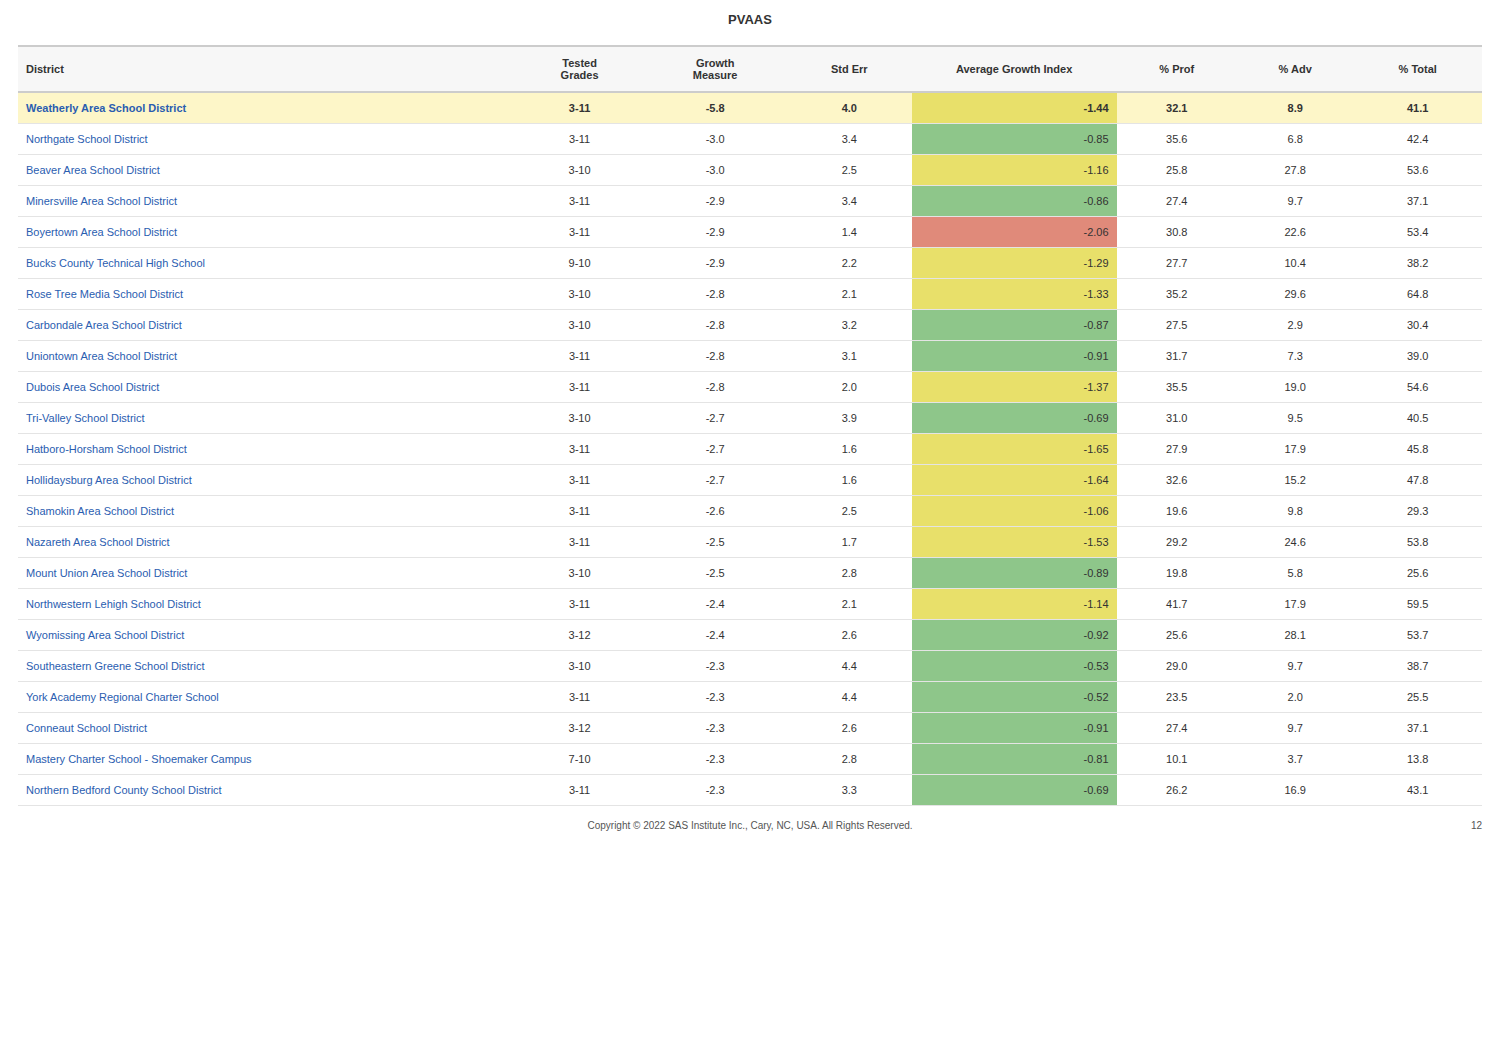PVAAS
| District | Tested Grades | Growth Measure | Std Err | Average Growth Index | % Prof | % Adv | % Total |
| --- | --- | --- | --- | --- | --- | --- | --- |
| Weatherly Area School District | 3-11 | -5.8 | 4.0 | -1.44 | 32.1 | 8.9 | 41.1 |
| Northgate School District | 3-11 | -3.0 | 3.4 | -0.85 | 35.6 | 6.8 | 42.4 |
| Beaver Area School District | 3-10 | -3.0 | 2.5 | -1.16 | 25.8 | 27.8 | 53.6 |
| Minersville Area School District | 3-11 | -2.9 | 3.4 | -0.86 | 27.4 | 9.7 | 37.1 |
| Boyertown Area School District | 3-11 | -2.9 | 1.4 | -2.06 | 30.8 | 22.6 | 53.4 |
| Bucks County Technical High School | 9-10 | -2.9 | 2.2 | -1.29 | 27.7 | 10.4 | 38.2 |
| Rose Tree Media School District | 3-10 | -2.8 | 2.1 | -1.33 | 35.2 | 29.6 | 64.8 |
| Carbondale Area School District | 3-10 | -2.8 | 3.2 | -0.87 | 27.5 | 2.9 | 30.4 |
| Uniontown Area School District | 3-11 | -2.8 | 3.1 | -0.91 | 31.7 | 7.3 | 39.0 |
| Dubois Area School District | 3-11 | -2.8 | 2.0 | -1.37 | 35.5 | 19.0 | 54.6 |
| Tri-Valley School District | 3-10 | -2.7 | 3.9 | -0.69 | 31.0 | 9.5 | 40.5 |
| Hatboro-Horsham School District | 3-11 | -2.7 | 1.6 | -1.65 | 27.9 | 17.9 | 45.8 |
| Hollidaysburg Area School District | 3-11 | -2.7 | 1.6 | -1.64 | 32.6 | 15.2 | 47.8 |
| Shamokin Area School District | 3-11 | -2.6 | 2.5 | -1.06 | 19.6 | 9.8 | 29.3 |
| Nazareth Area School District | 3-11 | -2.5 | 1.7 | -1.53 | 29.2 | 24.6 | 53.8 |
| Mount Union Area School District | 3-10 | -2.5 | 2.8 | -0.89 | 19.8 | 5.8 | 25.6 |
| Northwestern Lehigh School District | 3-11 | -2.4 | 2.1 | -1.14 | 41.7 | 17.9 | 59.5 |
| Wyomissing Area School District | 3-12 | -2.4 | 2.6 | -0.92 | 25.6 | 28.1 | 53.7 |
| Southeastern Greene School District | 3-10 | -2.3 | 4.4 | -0.53 | 29.0 | 9.7 | 38.7 |
| York Academy Regional Charter School | 3-11 | -2.3 | 4.4 | -0.52 | 23.5 | 2.0 | 25.5 |
| Conneaut School District | 3-12 | -2.3 | 2.6 | -0.91 | 27.4 | 9.7 | 37.1 |
| Mastery Charter School - Shoemaker Campus | 7-10 | -2.3 | 2.8 | -0.81 | 10.1 | 3.7 | 13.8 |
| Northern Bedford County School District | 3-11 | -2.3 | 3.3 | -0.69 | 26.2 | 16.9 | 43.1 |
Copyright © 2022 SAS Institute Inc., Cary, NC, USA. All Rights Reserved. 12